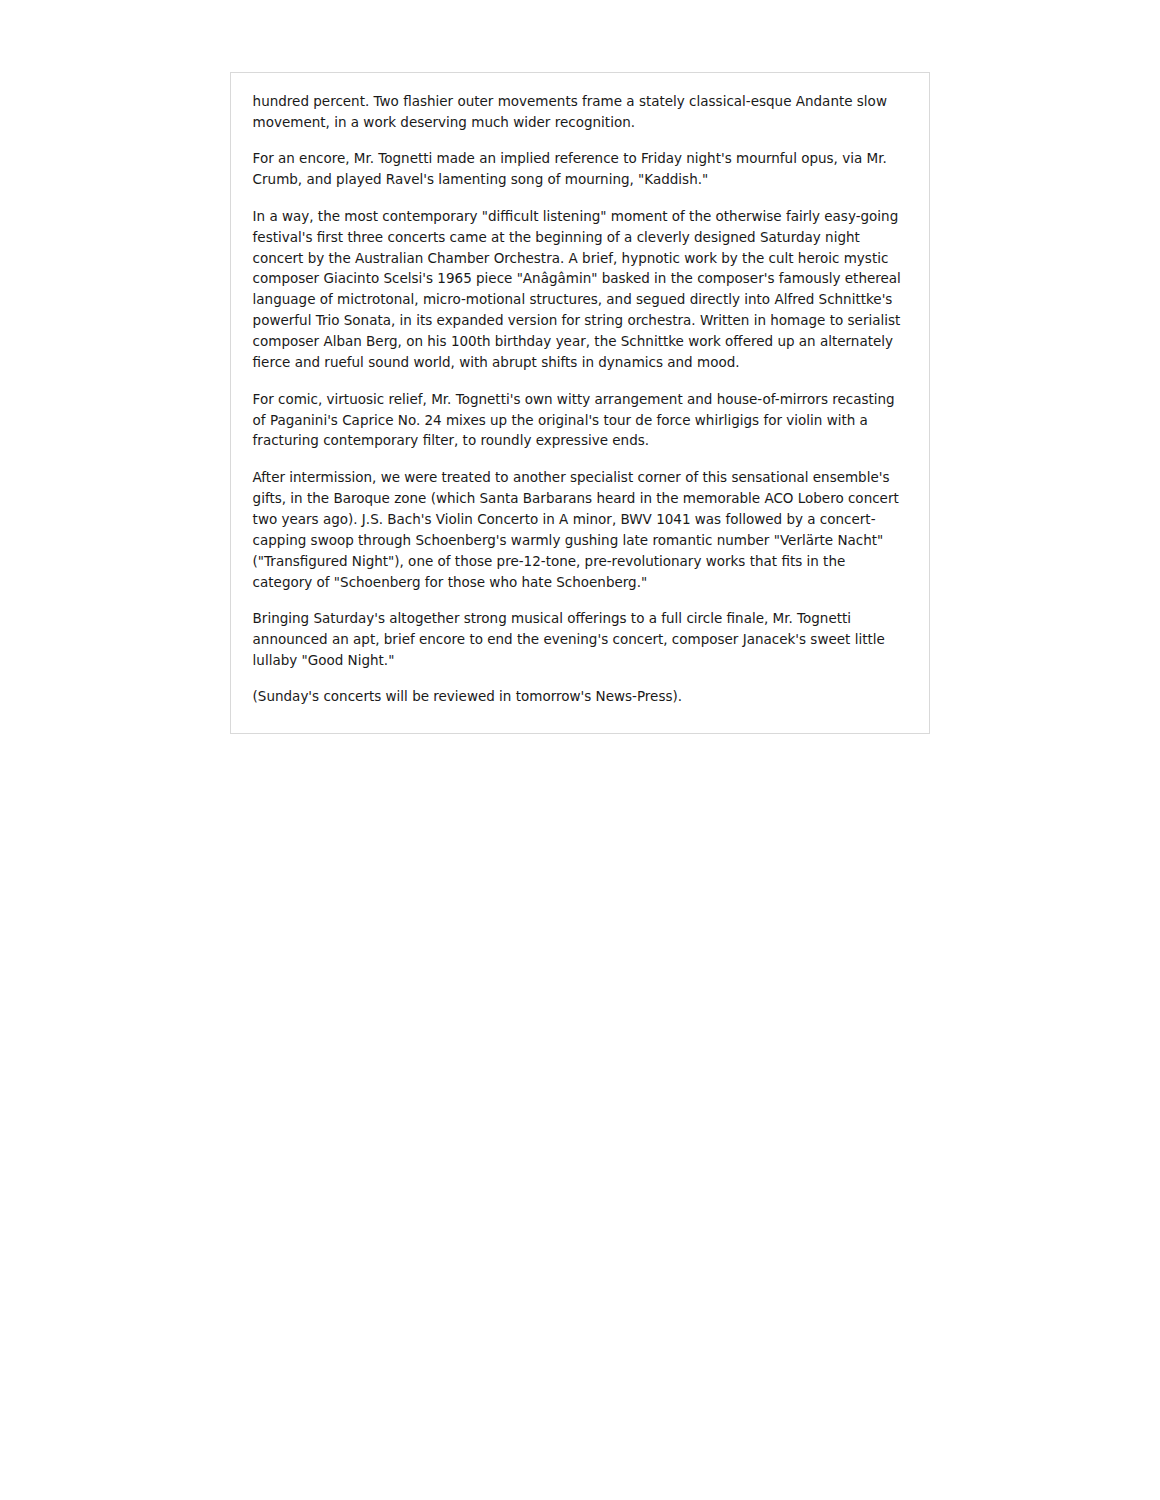hundred percent. Two flashier outer movements frame a stately classical-esque Andante slow movement, in a work deserving much wider recognition.
For an encore, Mr. Tognetti made an implied reference to Friday night's mournful opus, via Mr. Crumb, and played Ravel's lamenting song of mourning, "Kaddish."
In a way, the most contemporary "difficult listening" moment of the otherwise fairly easy-going festival's first three concerts came at the beginning of a cleverly designed Saturday night concert by the Australian Chamber Orchestra. A brief, hypnotic work by the cult heroic mystic composer Giacinto Scelsi's 1965 piece "Anâgâmin" basked in the composer's famously ethereal language of mictrotonal, micro-motional structures, and segued directly into Alfred Schnittke's powerful Trio Sonata, in its expanded version for string orchestra. Written in homage to serialist composer Alban Berg, on his 100th birthday year, the Schnittke work offered up an alternately fierce and rueful sound world, with abrupt shifts in dynamics and mood.
For comic, virtuosic relief, Mr. Tognetti's own witty arrangement and house-of-mirrors recasting of Paganini's Caprice No. 24 mixes up the original's tour de force whirligigs for violin with a fracturing contemporary filter, to roundly expressive ends.
After intermission, we were treated to another specialist corner of this sensational ensemble's gifts, in the Baroque zone (which Santa Barbarans heard in the memorable ACO Lobero concert two years ago). J.S. Bach's Violin Concerto in A minor, BWV 1041 was followed by a concert-capping swoop through Schoenberg's warmly gushing late romantic number "Verlärte Nacht" ("Transfigured Night"), one of those pre-12-tone, pre-revolutionary works that fits in the category of "Schoenberg for those who hate Schoenberg."
Bringing Saturday's altogether strong musical offerings to a full circle finale, Mr. Tognetti announced an apt, brief encore to end the evening's concert, composer Janacek's sweet little lullaby "Good Night."
(Sunday's concerts will be reviewed in tomorrow's News-Press).